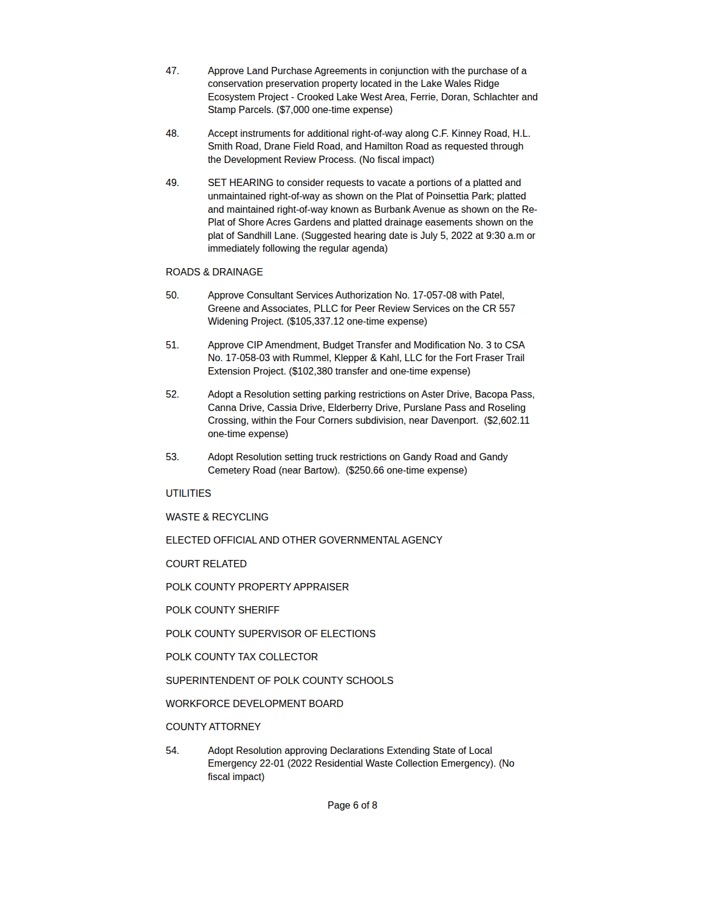47.
Approve Land Purchase Agreements in conjunction with the purchase of a conservation preservation property located in the Lake Wales Ridge Ecosystem Project - Crooked Lake West Area, Ferrie, Doran, Schlachter and Stamp Parcels. ($7,000 one-time expense)
48.
Accept instruments for additional right-of-way along C.F. Kinney Road, H.L. Smith Road, Drane Field Road, and Hamilton Road as requested through the Development Review Process. (No fiscal impact)
49.
SET HEARING to consider requests to vacate a portions of a platted and unmaintained right-of-way as shown on the Plat of Poinsettia Park; platted and maintained right-of-way known as Burbank Avenue as shown on the Re-Plat of Shore Acres Gardens and platted drainage easements shown on the plat of Sandhill Lane. (Suggested hearing date is July 5, 2022 at 9:30 a.m or immediately following the regular agenda)
ROADS & DRAINAGE
50.
Approve Consultant Services Authorization No. 17-057-08 with Patel, Greene and Associates, PLLC for Peer Review Services on the CR 557 Widening Project. ($105,337.12 one-time expense)
51.
Approve CIP Amendment, Budget Transfer and Modification No. 3 to CSA No. 17-058-03 with Rummel, Klepper & Kahl, LLC for the Fort Fraser Trail Extension Project. ($102,380 transfer and one-time expense)
52.
Adopt a Resolution setting parking restrictions on Aster Drive, Bacopa Pass, Canna Drive, Cassia Drive, Elderberry Drive, Purslane Pass and Roseling Crossing, within the Four Corners subdivision, near Davenport. ($2,602.11 one-time expense)
53.
Adopt Resolution setting truck restrictions on Gandy Road and Gandy Cemetery Road (near Bartow). ($250.66 one-time expense)
UTILITIES
WASTE & RECYCLING
ELECTED OFFICIAL AND OTHER GOVERNMENTAL AGENCY
COURT RELATED
POLK COUNTY PROPERTY APPRAISER
POLK COUNTY SHERIFF
POLK COUNTY SUPERVISOR OF ELECTIONS
POLK COUNTY TAX COLLECTOR
SUPERINTENDENT OF POLK COUNTY SCHOOLS
WORKFORCE DEVELOPMENT BOARD
COUNTY ATTORNEY
54.
Adopt Resolution approving Declarations Extending State of Local Emergency 22-01 (2022 Residential Waste Collection Emergency). (No fiscal impact)
Page 6 of 8